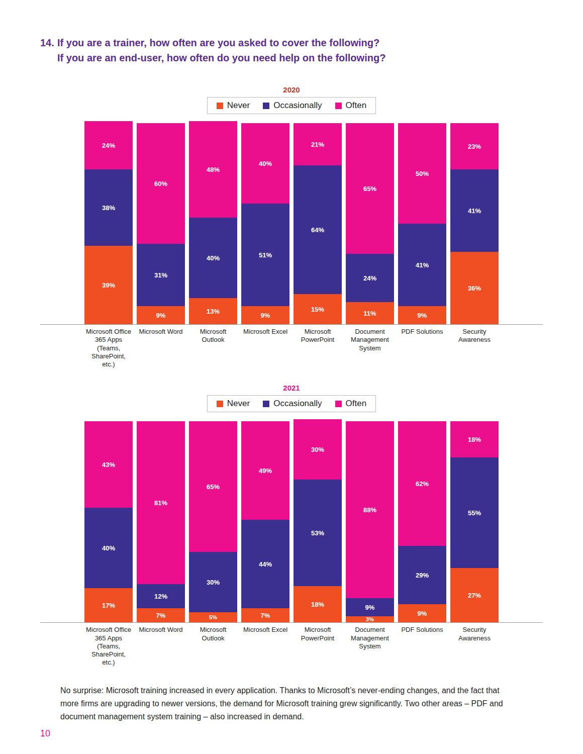14. If you are a trainer, how often are you asked to cover the following? If you are an end-user, how often do you need help on the following?
2020
Never Occasionally Often
24%
38%
39%
60%
31%
9%
48%
40%
13%
40%
51%
9%
21%
64%
15%
65%
24%
11%
50%
41%
9%
23%
41%
36%
Microsoft Office 365 Apps (Teams, SharePoint, etc.)
Microsoft Word
Microsoft Outlook
Microsoft Excel
Microsoft PowerPoint
Document Management System
PDF Solutions
Security Awareness
2021
Never Occasionally Often
43%
40%
17%
81%
12%
7%
65%
30%
5%
49%
44%
7%
30%
53%
18%
88%
9%
3%
62%
29%
9%
18%
55%
27%
Microsoft Office 365 Apps (Teams, SharePoint, etc.)
Microsoft Word
Microsoft Outlook
Microsoft Excel
Microsoft PowerPoint
Document Management System
PDF Solutions
Security Awareness
No surprise: Microsoft training increased in every application. Thanks to Microsoft’s never-ending changes, and the fact that more firms are upgrading to newer versions, the demand for Microsoft training grew significantly. Two other areas – PDF and document management system training – also increased in demand.
10